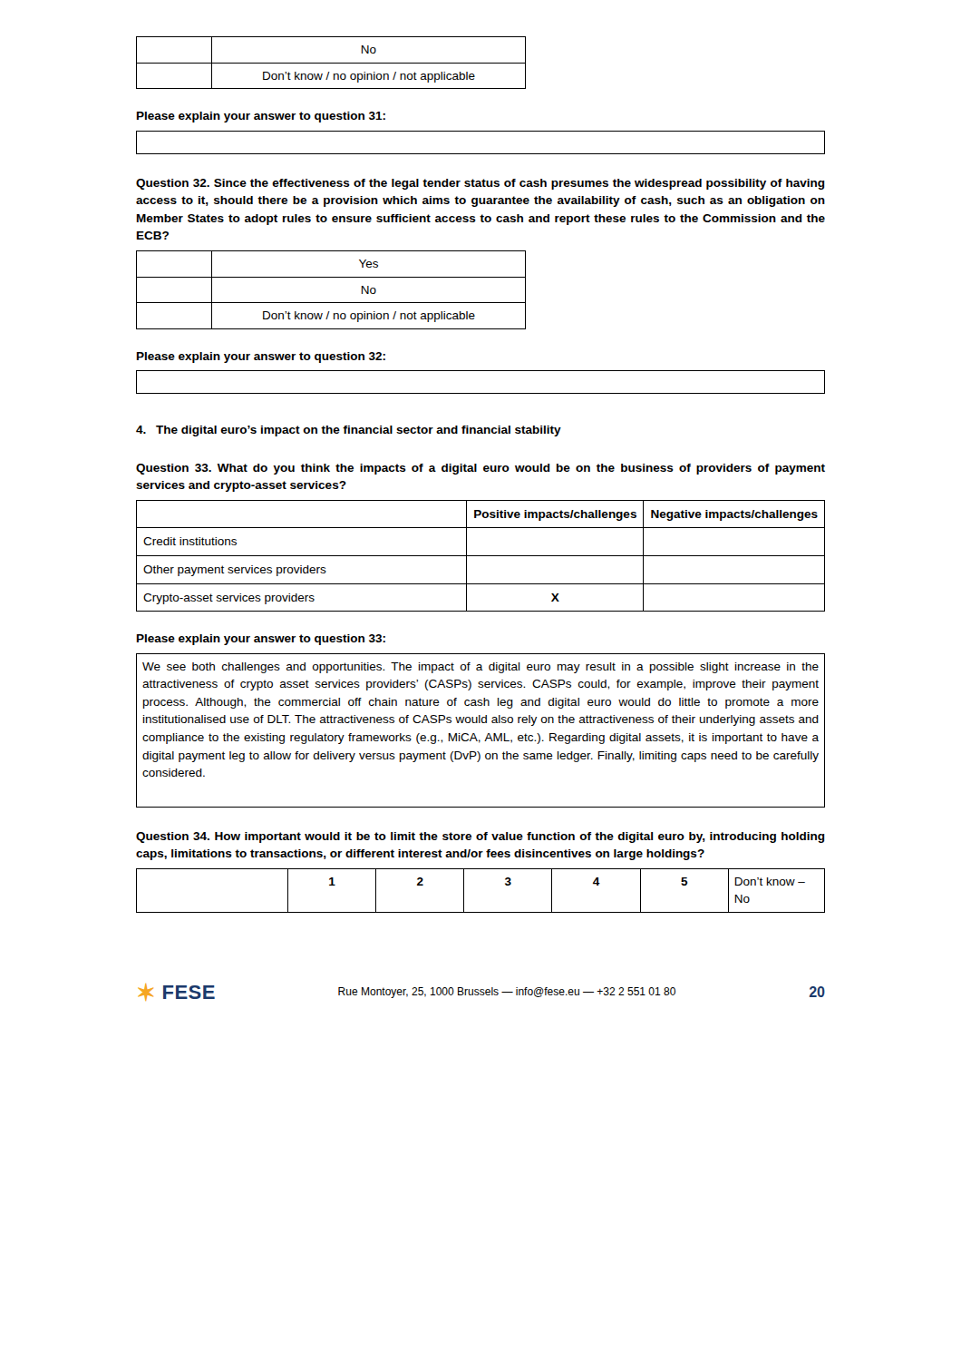| | No |
| | Don’t know / no opinion / not applicable |
Please explain your answer to question 31:
Question 32. Since the effectiveness of the legal tender status of cash presumes the widespread possibility of having access to it, should there be a provision which aims to guarantee the availability of cash, such as an obligation on Member States to adopt rules to ensure sufficient access to cash and report these rules to the Commission and the ECB?
| | Yes |
| | No |
| | Don’t know / no opinion / not applicable |
Please explain your answer to question 32:
4. The digital euro’s impact on the financial sector and financial stability
Question 33. What do you think the impacts of a digital euro would be on the business of providers of payment services and crypto-asset services?
| | Positive impacts/challenges | Negative impacts/challenges |
| --- | --- | --- |
| Credit institutions | | |
| Other payment services providers | | |
| Crypto-asset services providers | X | |
Please explain your answer to question 33:
We see both challenges and opportunities. The impact of a digital euro may result in a possible slight increase in the attractiveness of crypto asset services providers’ (CASPs) services. CASPs could, for example, improve their payment process. Although, the commercial off chain nature of cash leg and digital euro would do little to promote a more institutionalised use of DLT. The attractiveness of CASPs would also rely on the attractiveness of their underlying assets and compliance to the existing regulatory frameworks (e.g., MiCA, AML, etc.). Regarding digital assets, it is important to have a digital payment leg to allow for delivery versus payment (DvP) on the same ledger. Finally, limiting caps need to be carefully considered.
Question 34. How important would it be to limit the store of value function of the digital euro by, introducing holding caps, limitations to transactions, or different interest and/or fees disincentives on large holdings?
| | 1 | 2 | 3 | 4 | 5 | Don’t know – No |
✶FESE
Rue Montoyer, 25, 1000 Brussels — info@fese.eu — +32 2 551 01 80
20